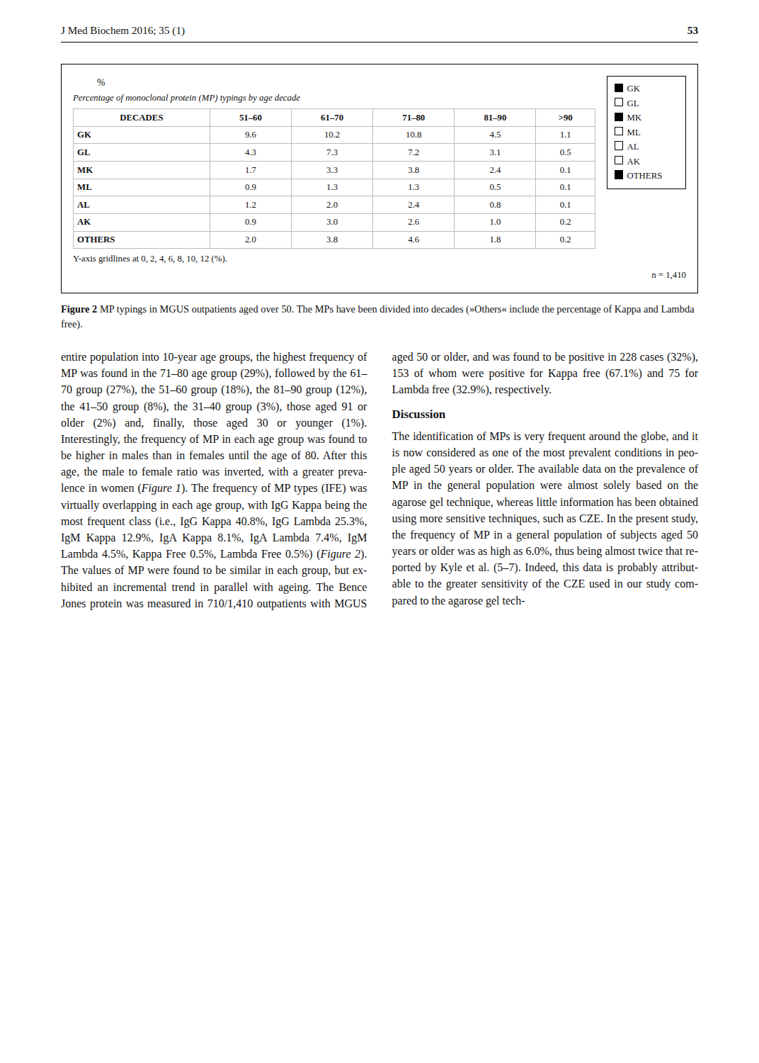J Med Biochem 2016; 35 (1) 53
%
Percentage of monoclonal protein (MP) typings by age decade
| DECADES | 51–60 | 61–70 | 71–80 | 81–90 | >90 |
| --- | --- | --- | --- | --- | --- |
| GK | 9.6 | 10.2 | 10.8 | 4.5 | 1.1 |
| GL | 4.3 | 7.3 | 7.2 | 3.1 | 0.5 |
| MK | 1.7 | 3.3 | 3.8 | 2.4 | 0.1 |
| ML | 0.9 | 1.3 | 1.3 | 0.5 | 0.1 |
| AL | 1.2 | 2.0 | 2.4 | 0.8 | 0.1 |
| AK | 0.9 | 3.0 | 2.6 | 1.0 | 0.2 |
| OTHERS | 2.0 | 3.8 | 4.6 | 1.8 | 0.2 |
Y-axis gridlines at 0, 2, 4, 6, 8, 10, 12 (%).
GK
GL
MK
ML
AL
AK
OTHERS
n = 1,410
Figure 2 MP typings in MGUS outpatients aged over 50. The MPs have been divided into decades (»Others« include the percentage of Kappa and Lambda free).
entire population into 10-year age groups, the highest frequency of MP was found in the 71–80 age group (29%), followed by the 61–70 group (27%), the 51–60 group (18%), the 81–90 group (12%), the 41–50 group (8%), the 31–40 group (3%), those aged 91 or older (2%) and, finally, those aged 30 or younger (1%). Interestingly, the frequency of MP in each age group was found to be higher in males than in females until the age of 80. After this age, the male to female ratio was inverted, with a greater prevalence in women (Figure 1). The frequency of MP types (IFE) was virtually overlapping in each age group, with IgG Kappa being the most frequent class (i.e., IgG Kappa 40.8%, IgG Lambda 25.3%, IgM Kappa 12.9%, IgA Kappa 8.1%, IgA Lambda 7.4%, IgM Lambda 4.5%, Kappa Free 0.5%, Lambda Free 0.5%) (Figure 2). The values of MP were found to be similar in each group, but exhibited an incremental trend in parallel with ageing. The Bence Jones protein was measured in 710/1,410 outpatients with MGUS aged 50 or older, and was found to be positive in 228 cases (32%), 153 of whom were positive for Kappa free (67.1%) and 75 for Lambda free (32.9%), respectively.
Discussion
The identification of MPs is very frequent around the globe, and it is now considered as one of the most prevalent conditions in people aged 50 years or older. The available data on the prevalence of MP in the general population were almost solely based on the agarose gel technique, whereas little information has been obtained using more sensitive techniques, such as CZE. In the present study, the frequency of MP in a general population of subjects aged 50 years or older was as high as 6.0%, thus being almost twice that reported by Kyle et al. (5–7). Indeed, this data is probably attributable to the greater sensitivity of the CZE used in our study compared to the agarose gel tech-